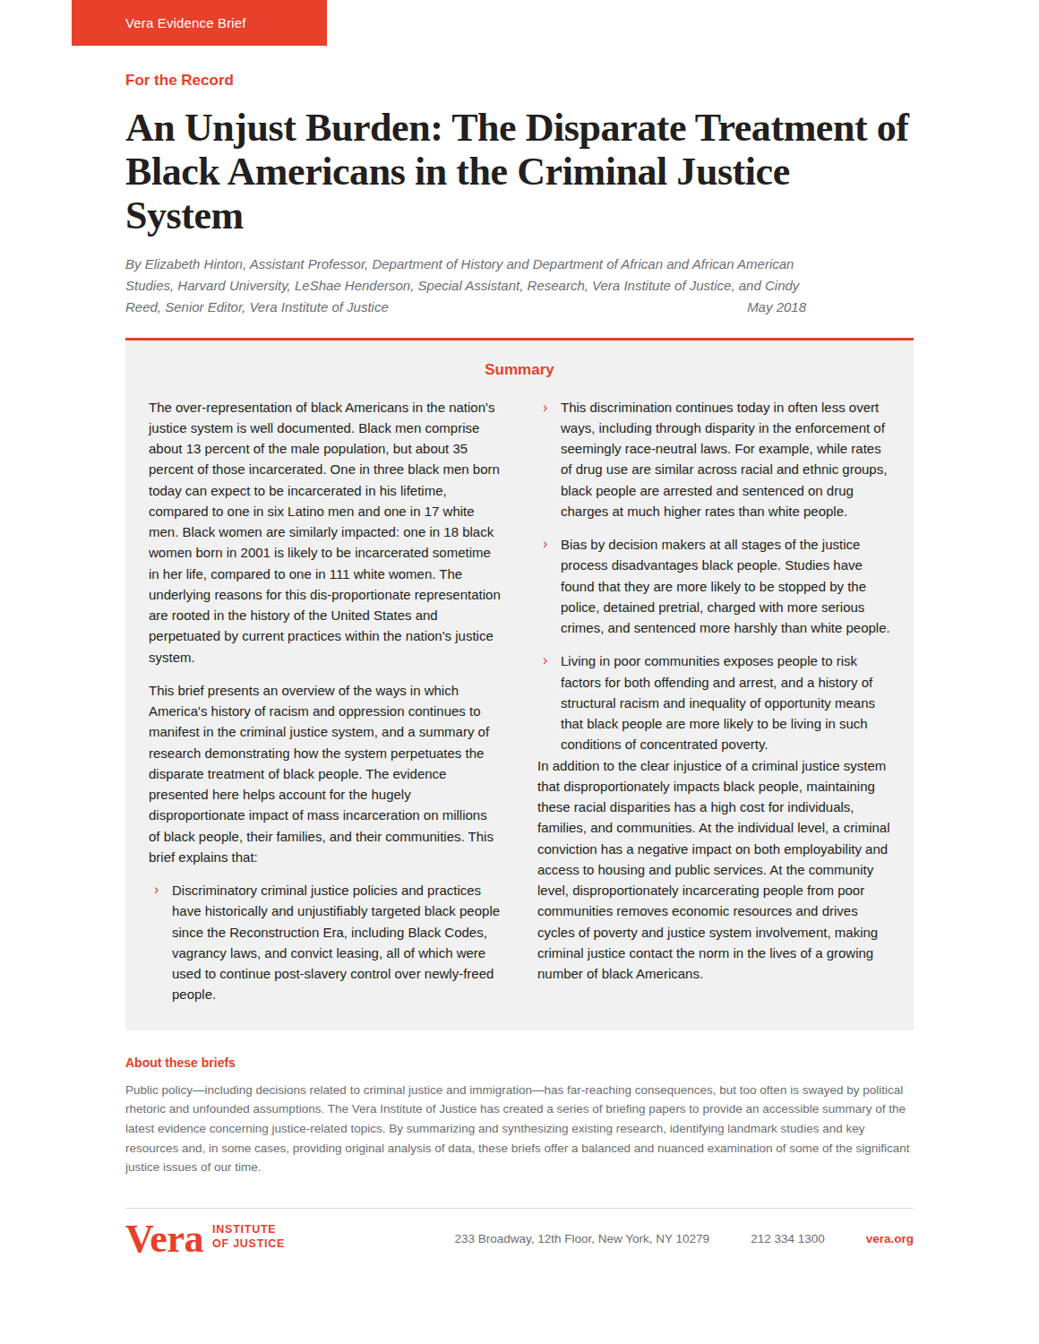Vera Evidence Brief
For the Record
An Unjust Burden: The Disparate Treatment of Black Americans in the Criminal Justice System
By Elizabeth Hinton, Assistant Professor, Department of History and Department of African and African American Studies, Harvard University, LeShae Henderson, Special Assistant, Research, Vera Institute of Justice, and Cindy Reed, Senior Editor, Vera Institute of Justice May 2018
Summary
The over-representation of black Americans in the nation's justice system is well documented. Black men comprise about 13 percent of the male population, but about 35 percent of those incarcerated. One in three black men born today can expect to be incarcerated in his lifetime, compared to one in six Latino men and one in 17 white men. Black women are similarly impacted: one in 18 black women born in 2001 is likely to be incarcerated sometime in her life, compared to one in 111 white women. The underlying reasons for this dis-proportionate representation are rooted in the history of the United States and perpetuated by current practices within the nation's justice system.
This brief presents an overview of the ways in which America's history of racism and oppression continues to manifest in the criminal justice system, and a summary of research demonstrating how the system perpetuates the disparate treatment of black people. The evidence presented here helps account for the hugely disproportionate impact of mass incarceration on millions of black people, their families, and their communities. This brief explains that:
Discriminatory criminal justice policies and practices have historically and unjustifiably targeted black people since the Reconstruction Era, including Black Codes, vagrancy laws, and convict leasing, all of which were used to continue post-slavery control over newly-freed people.
This discrimination continues today in often less overt ways, including through disparity in the enforcement of seemingly race-neutral laws. For example, while rates of drug use are similar across racial and ethnic groups, black people are arrested and sentenced on drug charges at much higher rates than white people.
Bias by decision makers at all stages of the justice process disadvantages black people. Studies have found that they are more likely to be stopped by the police, detained pretrial, charged with more serious crimes, and sentenced more harshly than white people.
Living in poor communities exposes people to risk factors for both offending and arrest, and a history of structural racism and inequality of opportunity means that black people are more likely to be living in such conditions of concentrated poverty.
In addition to the clear injustice of a criminal justice system that disproportionately impacts black people, maintaining these racial disparities has a high cost for individuals, families, and communities. At the individual level, a criminal conviction has a negative impact on both employability and access to housing and public services. At the community level, disproportionately incarcerating people from poor communities removes economic resources and drives cycles of poverty and justice system involvement, making criminal justice contact the norm in the lives of a growing number of black Americans.
About these briefs
Public policy—including decisions related to criminal justice and immigration—has far-reaching consequences, but too often is swayed by political rhetoric and unfounded assumptions. The Vera Institute of Justice has created a series of briefing papers to provide an accessible summary of the latest evidence concerning justice-related topics. By summarizing and synthesizing existing research, identifying landmark studies and key resources and, in some cases, providing original analysis of data, these briefs offer a balanced and nuanced examination of some of the significant justice issues of our time.
Vera Institute
of Justice
233 Broadway, 12th Floor, New York, NY 10279 212 334 1300 vera.org